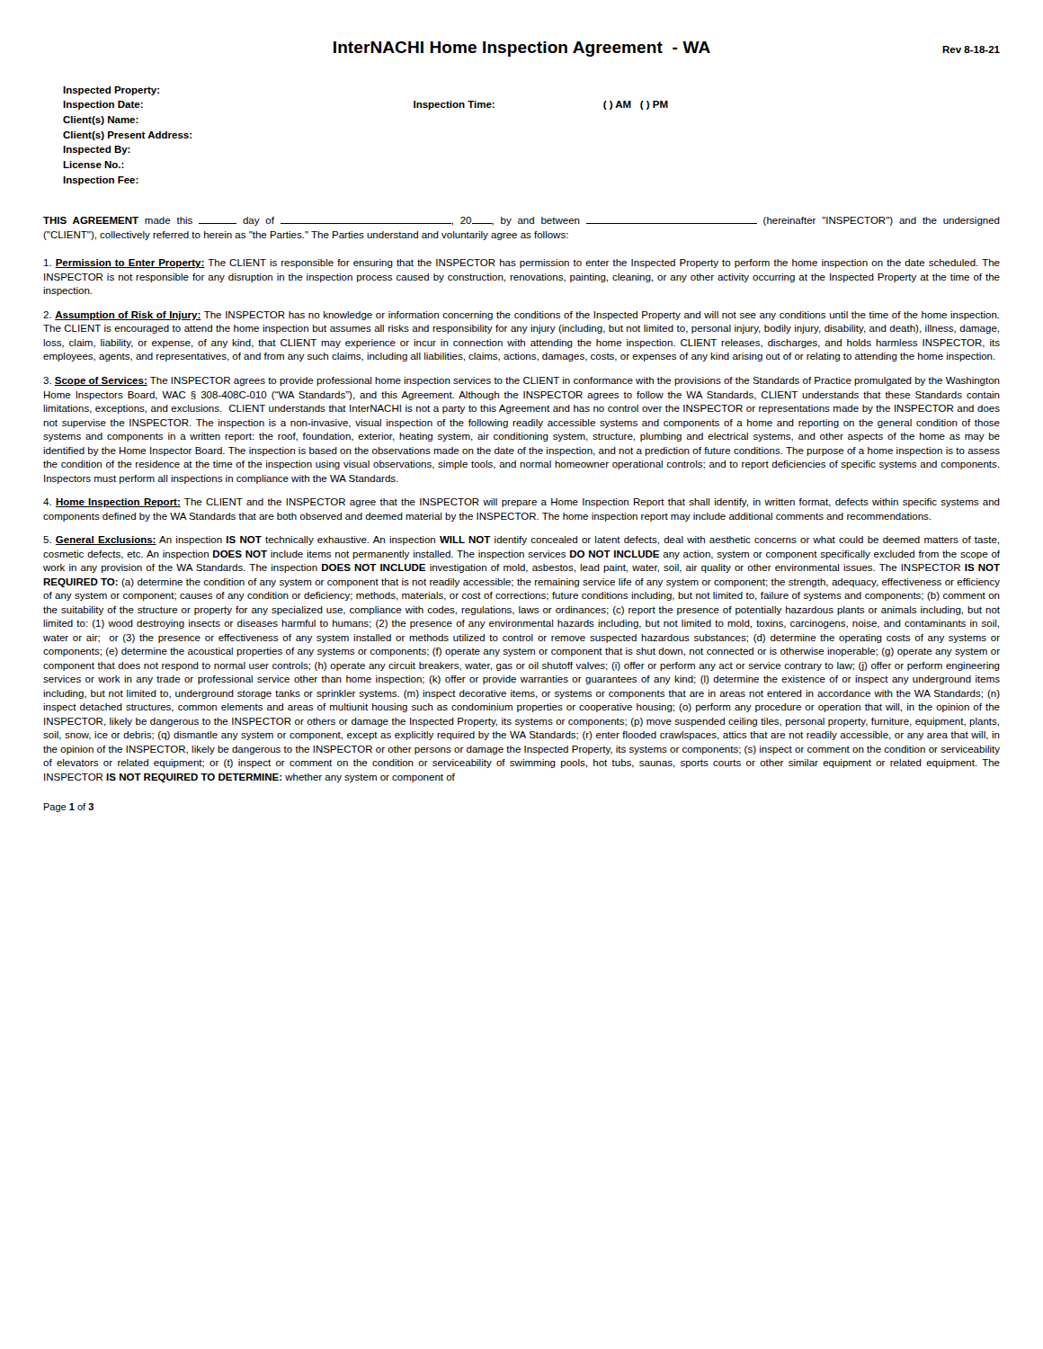InterNACHI Home Inspection Agreement - WA
Rev 8-18-21
Inspected Property:
Inspection Date: Inspection Time: ( ) AM ( ) PM
Client(s) Name:
Client(s) Present Address:
Inspected By:
License No.:
Inspection Fee:
THIS AGREEMENT made this day of , 20 , by and between (hereinafter "INSPECTOR") and the undersigned ("CLIENT"), collectively referred to herein as "the Parties." The Parties understand and voluntarily agree as follows:
1. Permission to Enter Property: The CLIENT is responsible for ensuring that the INSPECTOR has permission to enter the Inspected Property to perform the home inspection on the date scheduled. The INSPECTOR is not responsible for any disruption in the inspection process caused by construction, renovations, painting, cleaning, or any other activity occurring at the Inspected Property at the time of the inspection.
2. Assumption of Risk of Injury: The INSPECTOR has no knowledge or information concerning the conditions of the Inspected Property and will not see any conditions until the time of the home inspection. The CLIENT is encouraged to attend the home inspection but assumes all risks and responsibility for any injury (including, but not limited to, personal injury, bodily injury, disability, and death), illness, damage, loss, claim, liability, or expense, of any kind, that CLIENT may experience or incur in connection with attending the home inspection. CLIENT releases, discharges, and holds harmless INSPECTOR, its employees, agents, and representatives, of and from any such claims, including all liabilities, claims, actions, damages, costs, or expenses of any kind arising out of or relating to attending the home inspection.
3. Scope of Services: The INSPECTOR agrees to provide professional home inspection services to the CLIENT in conformance with the provisions of the Standards of Practice promulgated by the Washington Home Inspectors Board, WAC § 308-408C-010 (“WA Standards”), and this Agreement. Although the INSPECTOR agrees to follow the WA Standards, CLIENT understands that these Standards contain limitations, exceptions, and exclusions. CLIENT understands that InterNACHI is not a party to this Agreement and has no control over the INSPECTOR or representations made by the INSPECTOR and does not supervise the INSPECTOR. The inspection is a non-invasive, visual inspection of the following readily accessible systems and components of a home and reporting on the general condition of those systems and components in a written report: the roof, foundation, exterior, heating system, air conditioning system, structure, plumbing and electrical systems, and other aspects of the home as may be identified by the Home Inspector Board. The inspection is based on the observations made on the date of the inspection, and not a prediction of future conditions. The purpose of a home inspection is to assess the condition of the residence at the time of the inspection using visual observations, simple tools, and normal homeowner operational controls; and to report deficiencies of specific systems and components. Inspectors must perform all inspections in compliance with the WA Standards.
4. Home Inspection Report: The CLIENT and the INSPECTOR agree that the INSPECTOR will prepare a Home Inspection Report that shall identify, in written format, defects within specific systems and components defined by the WA Standards that are both observed and deemed material by the INSPECTOR. The home inspection report may include additional comments and recommendations.
5. General Exclusions: An inspection IS NOT technically exhaustive. An inspection WILL NOT identify concealed or latent defects, deal with aesthetic concerns or what could be deemed matters of taste, cosmetic defects, etc. An inspection DOES NOT include items not permanently installed. The inspection services DO NOT INCLUDE any action, system or component specifically excluded from the scope of work in any provision of the WA Standards. The inspection DOES NOT INCLUDE investigation of mold, asbestos, lead paint, water, soil, air quality or other environmental issues. The INSPECTOR IS NOT REQUIRED TO: (a) determine the condition of any system or component that is not readily accessible; the remaining service life of any system or component; the strength, adequacy, effectiveness or efficiency of any system or component; causes of any condition or deficiency; methods, materials, or cost of corrections; future conditions including, but not limited to, failure of systems and components; (b) comment on the suitability of the structure or property for any specialized use, compliance with codes, regulations, laws or ordinances; (c) report the presence of potentially hazardous plants or animals including, but not limited to: (1) wood destroying insects or diseases harmful to humans; (2) the presence of any environmental hazards including, but not limited to mold, toxins, carcinogens, noise, and contaminants in soil, water or air; or (3) the presence or effectiveness of any system installed or methods utilized to control or remove suspected hazardous substances; (d) determine the operating costs of any systems or components; (e) determine the acoustical properties of any systems or components; (f) operate any system or component that is shut down, not connected or is otherwise inoperable; (g) operate any system or component that does not respond to normal user controls; (h) operate any circuit breakers, water, gas or oil shutoff valves; (i) offer or perform any act or service contrary to law; (j) offer or perform engineering services or work in any trade or professional service other than home inspection; (k) offer or provide warranties or guarantees of any kind; (l) determine the existence of or inspect any underground items including, but not limited to, underground storage tanks or sprinkler systems. (m) inspect decorative items, or systems or components that are in areas not entered in accordance with the WA Standards; (n) inspect detached structures, common elements and areas of multiunit housing such as condominium properties or cooperative housing; (o) perform any procedure or operation that will, in the opinion of the INSPECTOR, likely be dangerous to the INSPECTOR or others or damage the Inspected Property, its systems or components; (p) move suspended ceiling tiles, personal property, furniture, equipment, plants, soil, snow, ice or debris; (q) dismantle any system or component, except as explicitly required by the WA Standards; (r) enter flooded crawlspaces, attics that are not readily accessible, or any area that will, in the opinion of the INSPECTOR, likely be dangerous to the INSPECTOR or other persons or damage the Inspected Property, its systems or components; (s) inspect or comment on the condition or serviceability of elevators or related equipment; or (t) inspect or comment on the condition or serviceability of swimming pools, hot tubs, saunas, sports courts or other similar equipment or related equipment. The INSPECTOR IS NOT REQUIRED TO DETERMINE: whether any system or component of
Page 1 of 3